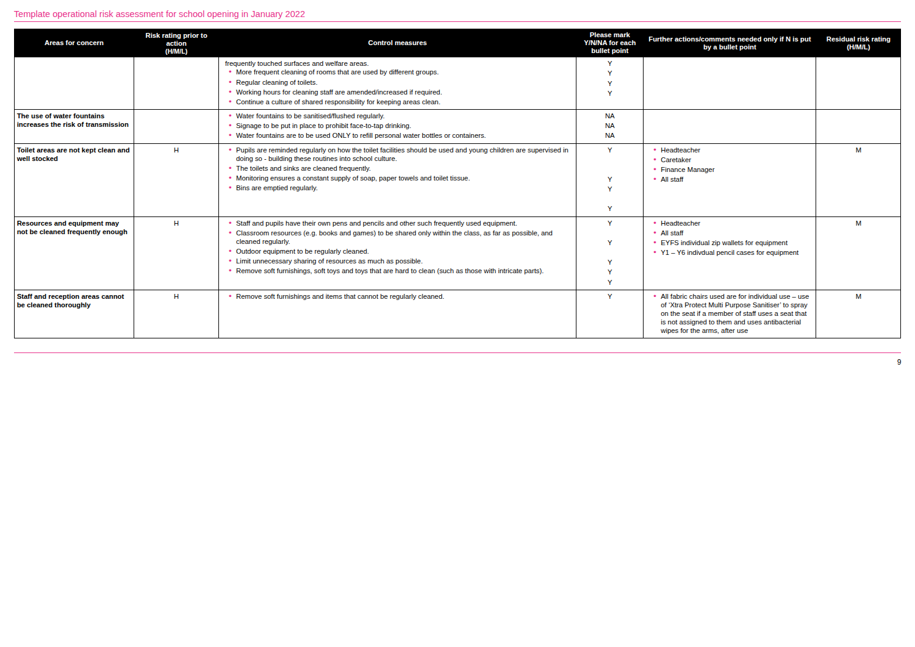Template operational risk assessment for school opening in January 2022
| Areas for concern | Risk rating prior to action (H/M/L) | Control measures | Please mark Y/N/NA for each bullet point | Further actions/comments needed only if N is put by a bullet point | Residual risk rating (H/M/L) |
| --- | --- | --- | --- | --- | --- |
| | | frequently touched surfaces and welfare areas. More frequent cleaning of rooms that are used by different groups. Regular cleaning of toilets. Working hours for cleaning staff are amended/increased if required. Continue a culture of shared responsibility for keeping areas clean. | Y Y Y Y | | |
| The use of water fountains increases the risk of transmission | | Water fountains to be sanitised/flushed regularly. Signage to be put in place to prohibit face-to-tap drinking. Water fountains are to be used ONLY to refill personal water bottles or containers. | NA NA NA | | |
| Toilet areas are not kept clean and well stocked | H | Pupils are reminded regularly on how the toilet facilities should be used and young children are supervised in doing so - building these routines into school culture. The toilets and sinks are cleaned frequently. Monitoring ensures a constant supply of soap, paper towels and toilet tissue. Bins are emptied regularly. | Y Y Y Y | Headteacher Caretaker Finance Manager All staff | M |
| Resources and equipment may not be cleaned frequently enough | H | Staff and pupils have their own pens and pencils and other such frequently used equipment. Classroom resources (e.g. books and games) to be shared only within the class, as far as possible, and cleaned regularly. Outdoor equipment to be regularly cleaned. Limit unnecessary sharing of resources as much as possible. Remove soft furnishings, soft toys and toys that are hard to clean (such as those with intricate parts). | Y Y Y Y Y | Headteacher All staff EYFS individual zip wallets for equipment Y1 – Y6 indivdual pencil cases for equipment | M |
| Staff and reception areas cannot be cleaned thoroughly | H | Remove soft furnishings and items that cannot be regularly cleaned. | Y | All fabric chairs used are for individual use – use of ‘Xtra Protect Multi Purpose Sanitiser’ to spray on the seat if a member of staff uses a seat that is not assigned to them and uses antibacterial wipes for the arms, after use | M |
9